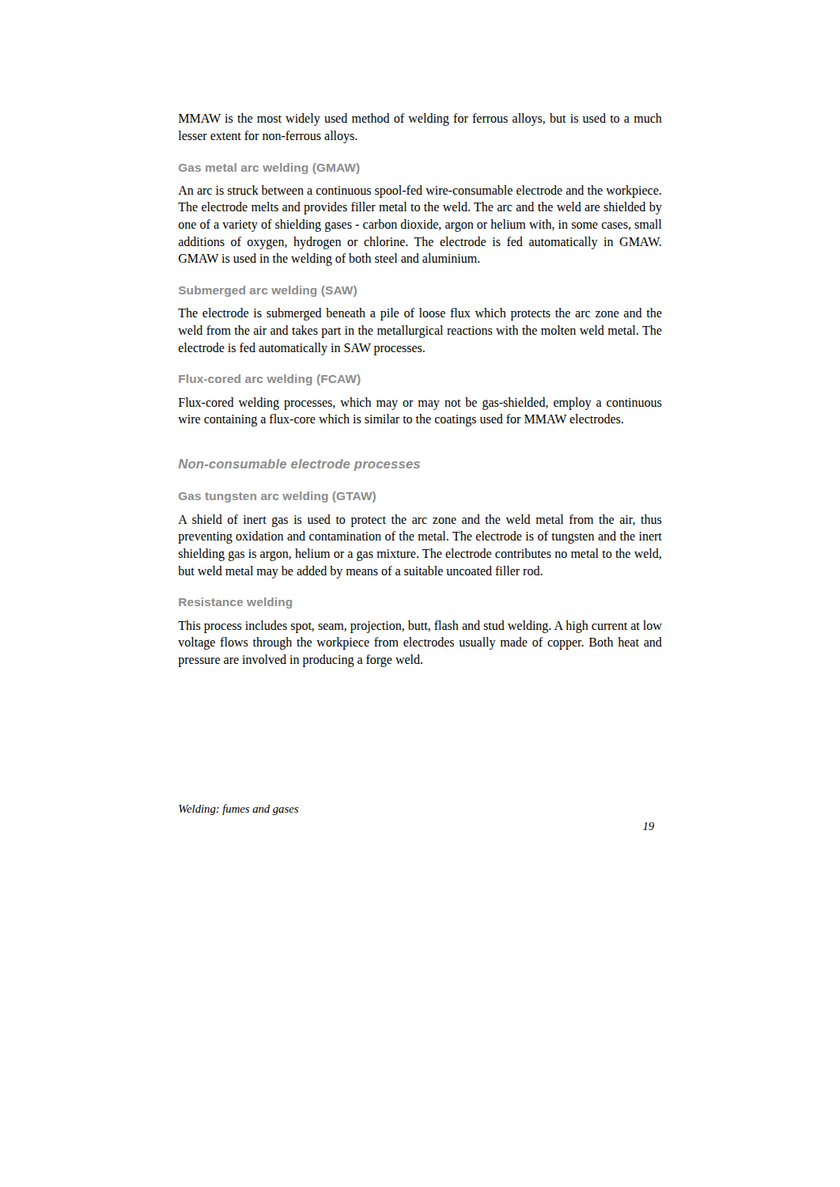MMAW is the most widely used method of welding for ferrous alloys, but is used to a much lesser extent for non-ferrous alloys.
Gas metal arc welding (GMAW)
An arc is struck between a continuous spool-fed wire-consumable electrode and the workpiece. The electrode melts and provides filler metal to the weld. The arc and the weld are shielded by one of a variety of shielding gases - carbon dioxide, argon or helium with, in some cases, small additions of oxygen, hydrogen or chlorine. The electrode is fed automatically in GMAW. GMAW is used in the welding of both steel and aluminium.
Submerged arc welding (SAW)
The electrode is submerged beneath a pile of loose flux which protects the arc zone and the weld from the air and takes part in the metallurgical reactions with the molten weld metal. The electrode is fed automatically in SAW processes.
Flux-cored arc welding (FCAW)
Flux-cored welding processes, which may or may not be gas-shielded, employ a continuous wire containing a flux-core which is similar to the coatings used for MMAW electrodes.
Non-consumable electrode processes
Gas tungsten arc welding (GTAW)
A shield of inert gas is used to protect the arc zone and the weld metal from the air, thus preventing oxidation and contamination of the metal. The electrode is of tungsten and the inert shielding gas is argon, helium or a gas mixture. The electrode contributes no metal to the weld, but weld metal may be added by means of a suitable uncoated filler rod.
Resistance welding
This process includes spot, seam, projection, butt, flash and stud welding. A high current at low voltage flows through the workpiece from electrodes usually made of copper. Both heat and pressure are involved in producing a forge weld.
Welding: fumes and gases
19